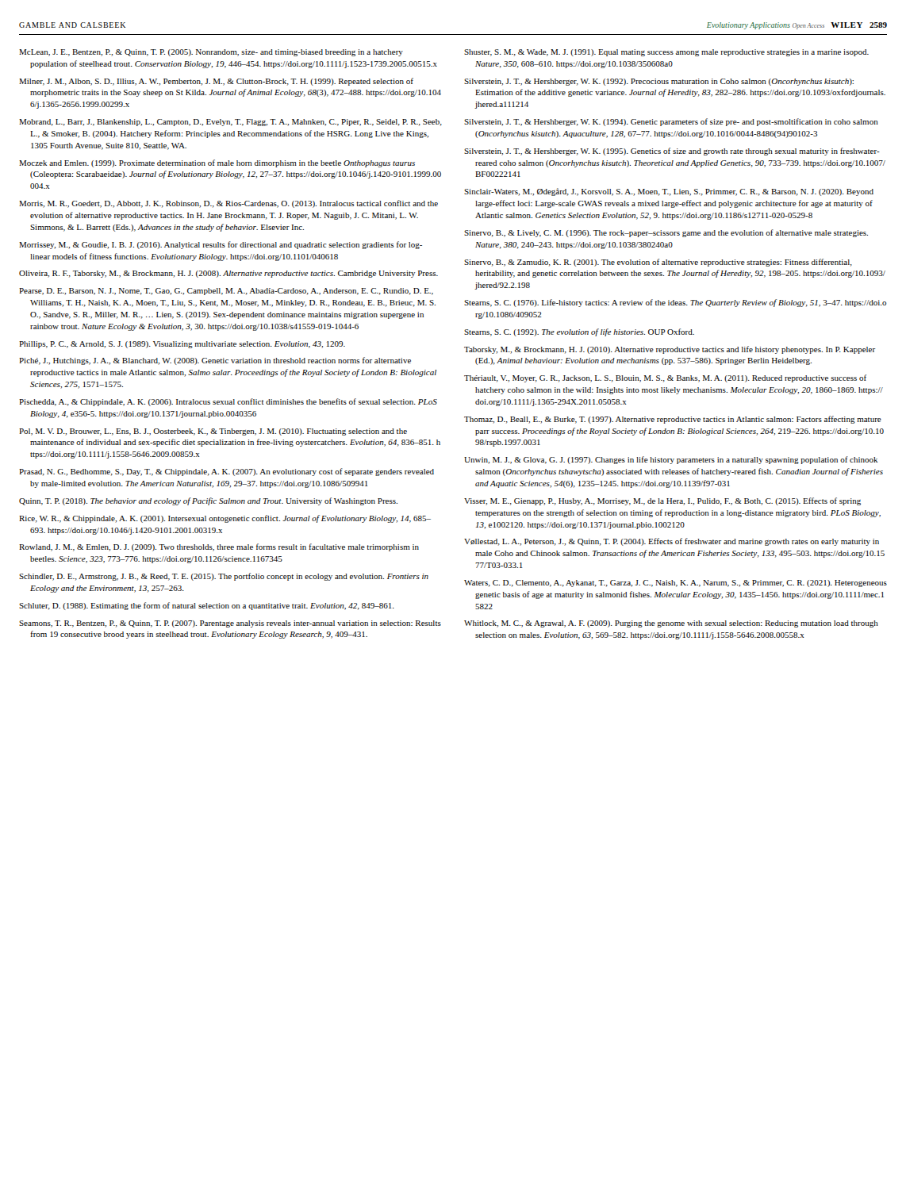Gamble and Calsbeek Evolutionary Applications Open Access WILEY 2589
McLean, J. E., Bentzen, P., & Quinn, T. P. (2005). Nonrandom, size- and timing-biased breeding in a hatchery population of steelhead trout. Conservation Biology, 19, 446–454. https://doi.org/10.1111/j.1523-1739.2005.00515.x
Milner, J. M., Albon, S. D., Illius, A. W., Pemberton, J. M., & Clutton-Brock, T. H. (1999). Repeated selection of morphometric traits in the Soay sheep on St Kilda. Journal of Animal Ecology, 68(3), 472–488. https://doi.org/10.1046/j.1365-2656.1999.00299.x
Mobrand, L., Barr, J., Blankenship, L., Campton, D., Evelyn, T., Flagg, T. A., Mahnken, C., Piper, R., Seidel, P. R., Seeb, L., & Smoker, B. (2004). Hatchery Reform: Principles and Recommendations of the HSRG. Long Live the Kings, 1305 Fourth Avenue, Suite 810, Seattle, WA.
Moczek and Emlen. (1999). Proximate determination of male horn dimorphism in the beetle Onthophagus taurus (Coleoptera: Scarabaeidae). Journal of Evolutionary Biology, 12, 27–37. https://doi.org/10.1046/j.1420-9101.1999.00004.x
Morris, M. R., Goedert, D., Abbott, J. K., Robinson, D., & Rios-Cardenas, O. (2013). Intralocus tactical conflict and the evolution of alternative reproductive tactics. In H. Jane Brockmann, T. J. Roper, M. Naguib, J. C. Mitani, L. W. Simmons, & L. Barrett (Eds.), Advances in the study of behavior. Elsevier Inc.
Morrissey, M., & Goudie, I. B. J. (2016). Analytical results for directional and quadratic selection gradients for log-linear models of fitness functions. Evolutionary Biology. https://doi.org/10.1101/040618
Oliveira, R. F., Taborsky, M., & Brockmann, H. J. (2008). Alternative reproductive tactics. Cambridge University Press.
Pearse, D. E., Barson, N. J., Nome, T., Gao, G., Campbell, M. A., Abadía-Cardoso, A., Anderson, E. C., Rundio, D. E., Williams, T. H., Naish, K. A., Moen, T., Liu, S., Kent, M., Moser, M., Minkley, D. R., Rondeau, E. B., Brieuc, M. S. O., Sandve, S. R., Miller, M. R., … Lien, S. (2019). Sex-dependent dominance maintains migration supergene in rainbow trout. Nature Ecology & Evolution, 3, 30. https://doi.org/10.1038/s41559-019-1044-6
Phillips, P. C., & Arnold, S. J. (1989). Visualizing multivariate selection. Evolution, 43, 1209.
Piché, J., Hutchings, J. A., & Blanchard, W. (2008). Genetic variation in threshold reaction norms for alternative reproductive tactics in male Atlantic salmon, Salmo salar. Proceedings of the Royal Society of London B: Biological Sciences, 275, 1571–1575.
Pischedda, A., & Chippindale, A. K. (2006). Intralocus sexual conflict diminishes the benefits of sexual selection. PLoS Biology, 4, e356-5. https://doi.org/10.1371/journal.pbio.0040356
Pol, M. V. D., Brouwer, L., Ens, B. J., Oosterbeek, K., & Tinbergen, J. M. (2010). Fluctuating selection and the maintenance of individual and sex-specific diet specialization in free-living oystercatchers. Evolution, 64, 836–851. https://doi.org/10.1111/j.1558-5646.2009.00859.x
Prasad, N. G., Bedhomme, S., Day, T., & Chippindale, A. K. (2007). An evolutionary cost of separate genders revealed by male-limited evolution. The American Naturalist, 169, 29–37. https://doi.org/10.1086/509941
Quinn, T. P. (2018). The behavior and ecology of Pacific Salmon and Trout. University of Washington Press.
Rice, W. R., & Chippindale, A. K. (2001). Intersexual ontogenetic conflict. Journal of Evolutionary Biology, 14, 685–693. https://doi.org/10.1046/j.1420-9101.2001.00319.x
Rowland, J. M., & Emlen, D. J. (2009). Two thresholds, three male forms result in facultative male trimorphism in beetles. Science, 323, 773–776. https://doi.org/10.1126/science.1167345
Schindler, D. E., Armstrong, J. B., & Reed, T. E. (2015). The portfolio concept in ecology and evolution. Frontiers in Ecology and the Environment, 13, 257–263.
Schluter, D. (1988). Estimating the form of natural selection on a quantitative trait. Evolution, 42, 849–861.
Seamons, T. R., Bentzen, P., & Quinn, T. P. (2007). Parentage analysis reveals inter-annual variation in selection: Results from 19 consecutive brood years in steelhead trout. Evolutionary Ecology Research, 9, 409–431.
Shuster, S. M., & Wade, M. J. (1991). Equal mating success among male reproductive strategies in a marine isopod. Nature, 350, 608–610. https://doi.org/10.1038/350608a0
Silverstein, J. T., & Hershberger, W. K. (1992). Precocious maturation in Coho salmon (Oncorhynchus kisutch): Estimation of the additive genetic variance. Journal of Heredity, 83, 282–286. https://doi.org/10.1093/oxfordjournals.jhered.a111214
Silverstein, J. T., & Hershberger, W. K. (1994). Genetic parameters of size pre- and post-smoltification in coho salmon (Oncorhynchus kisutch). Aquaculture, 128, 67–77. https://doi.org/10.1016/0044-8486(94)90102-3
Silverstein, J. T., & Hershberger, W. K. (1995). Genetics of size and growth rate through sexual maturity in freshwater-reared coho salmon (Oncorhynchus kisutch). Theoretical and Applied Genetics, 90, 733–739. https://doi.org/10.1007/BF00222141
Sinclair-Waters, M., Ødegård, J., Korsvoll, S. A., Moen, T., Lien, S., Primmer, C. R., & Barson, N. J. (2020). Beyond large-effect loci: Large-scale GWAS reveals a mixed large-effect and polygenic architecture for age at maturity of Atlantic salmon. Genetics Selection Evolution, 52, 9. https://doi.org/10.1186/s12711-020-0529-8
Sinervo, B., & Lively, C. M. (1996). The rock–paper–scissors game and the evolution of alternative male strategies. Nature, 380, 240–243. https://doi.org/10.1038/380240a0
Sinervo, B., & Zamudio, K. R. (2001). The evolution of alternative reproductive strategies: Fitness differential, heritability, and genetic correlation between the sexes. The Journal of Heredity, 92, 198–205. https://doi.org/10.1093/jhered/92.2.198
Stearns, S. C. (1976). Life-history tactics: A review of the ideas. The Quarterly Review of Biology, 51, 3–47. https://doi.org/10.1086/409052
Stearns, S. C. (1992). The evolution of life histories. OUP Oxford.
Taborsky, M., & Brockmann, H. J. (2010). Alternative reproductive tactics and life history phenotypes. In P. Kappeler (Ed.), Animal behaviour: Evolution and mechanisms (pp. 537–586). Springer Berlin Heidelberg.
Thériault, V., Moyer, G. R., Jackson, L. S., Blouin, M. S., & Banks, M. A. (2011). Reduced reproductive success of hatchery coho salmon in the wild: Insights into most likely mechanisms. Molecular Ecology, 20, 1860–1869. https://doi.org/10.1111/j.1365-294X.2011.05058.x
Thomaz, D., Beall, E., & Burke, T. (1997). Alternative reproductive tactics in Atlantic salmon: Factors affecting mature parr success. Proceedings of the Royal Society of London B: Biological Sciences, 264, 219–226. https://doi.org/10.1098/rspb.1997.0031
Unwin, M. J., & Glova, G. J. (1997). Changes in life history parameters in a naturally spawning population of chinook salmon (Oncorhynchus tshawytscha) associated with releases of hatchery-reared fish. Canadian Journal of Fisheries and Aquatic Sciences, 54(6), 1235–1245. https://doi.org/10.1139/f97-031
Visser, M. E., Gienapp, P., Husby, A., Morrisey, M., de la Hera, I., Pulido, F., & Both, C. (2015). Effects of spring temperatures on the strength of selection on timing of reproduction in a long-distance migratory bird. PLoS Biology, 13, e1002120. https://doi.org/10.1371/journal.pbio.1002120
Vøllestad, L. A., Peterson, J., & Quinn, T. P. (2004). Effects of freshwater and marine growth rates on early maturity in male Coho and Chinook salmon. Transactions of the American Fisheries Society, 133, 495–503. https://doi.org/10.1577/T03-033.1
Waters, C. D., Clemento, A., Aykanat, T., Garza, J. C., Naish, K. A., Narum, S., & Primmer, C. R. (2021). Heterogeneous genetic basis of age at maturity in salmonid fishes. Molecular Ecology, 30, 1435–1456. https://doi.org/10.1111/mec.15822
Whitlock, M. C., & Agrawal, A. F. (2009). Purging the genome with sexual selection: Reducing mutation load through selection on males. Evolution, 63, 569–582. https://doi.org/10.1111/j.1558-5646.2008.00558.x